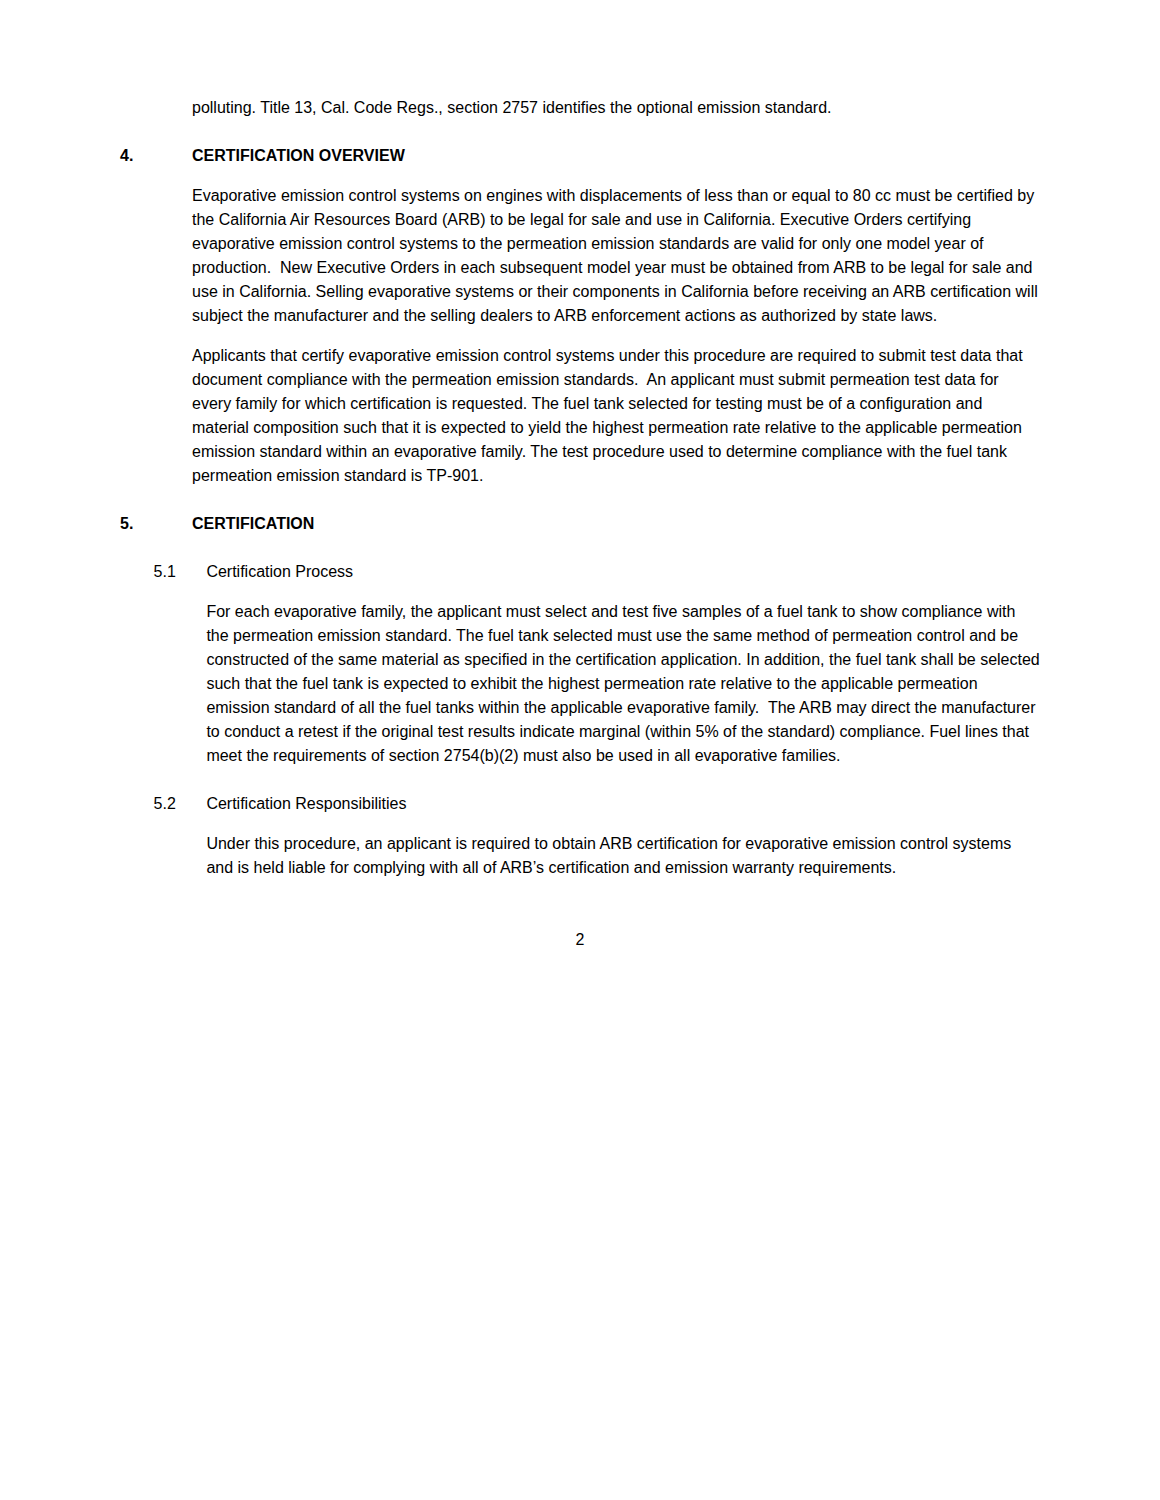polluting. Title 13, Cal. Code Regs., section 2757 identifies the optional emission standard.
4. CERTIFICATION OVERVIEW
Evaporative emission control systems on engines with displacements of less than or equal to 80 cc must be certified by the California Air Resources Board (ARB) to be legal for sale and use in California. Executive Orders certifying evaporative emission control systems to the permeation emission standards are valid for only one model year of production. New Executive Orders in each subsequent model year must be obtained from ARB to be legal for sale and use in California. Selling evaporative systems or their components in California before receiving an ARB certification will subject the manufacturer and the selling dealers to ARB enforcement actions as authorized by state laws.
Applicants that certify evaporative emission control systems under this procedure are required to submit test data that document compliance with the permeation emission standards. An applicant must submit permeation test data for every family for which certification is requested. The fuel tank selected for testing must be of a configuration and material composition such that it is expected to yield the highest permeation rate relative to the applicable permeation emission standard within an evaporative family. The test procedure used to determine compliance with the fuel tank permeation emission standard is TP-901.
5. CERTIFICATION
5.1 Certification Process
For each evaporative family, the applicant must select and test five samples of a fuel tank to show compliance with the permeation emission standard. The fuel tank selected must use the same method of permeation control and be constructed of the same material as specified in the certification application. In addition, the fuel tank shall be selected such that the fuel tank is expected to exhibit the highest permeation rate relative to the applicable permeation emission standard of all the fuel tanks within the applicable evaporative family. The ARB may direct the manufacturer to conduct a retest if the original test results indicate marginal (within 5% of the standard) compliance. Fuel lines that meet the requirements of section 2754(b)(2) must also be used in all evaporative families.
5.2 Certification Responsibilities
Under this procedure, an applicant is required to obtain ARB certification for evaporative emission control systems and is held liable for complying with all of ARB’s certification and emission warranty requirements.
2